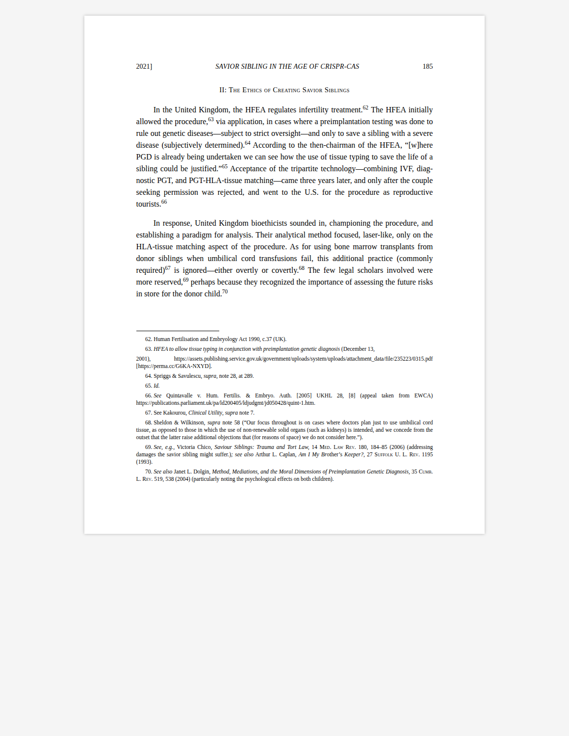2021] SAVIOR SIBLING IN THE AGE OF CRISPR-CAS 185
II: The Ethics of Creating Savior Siblings
In the United Kingdom, the HFEA regulates infertility treatment.62 The HFEA initially allowed the procedure,63 via application, in cases where a preimplantation testing was done to rule out genetic diseases—subject to strict oversight—and only to save a sibling with a severe disease (subjectively determined).64 According to the then-chairman of the HFEA, “[w]here PGD is already being undertaken we can see how the use of tissue typing to save the life of a sibling could be justified.”65 Acceptance of the tripartite technology—combining IVF, diagnostic PGT, and PGT-HLA-tissue matching—came three years later, and only after the couple seeking permission was rejected, and went to the U.S. for the procedure as reproductive tourists.66
In response, United Kingdom bioethicists sounded in, championing the procedure, and establishing a paradigm for analysis. Their analytical method focused, laser-like, only on the HLA-tissue matching aspect of the procedure. As for using bone marrow transplants from donor siblings when umbilical cord transfusions fail, this additional practice (commonly required)67 is ignored—either overtly or covertly.68 The few legal scholars involved were more reserved,69 perhaps because they recognized the importance of assessing the future risks in store for the donor child.70
62. Human Fertilisation and Embryology Act 1990, c.37 (UK).
63. HFEA to allow tissue typing in conjunction with preimplantation genetic diagnosis (December 13,
2001), https://assets.publishing.service.gov.uk/government/uploads/system/uploads/attachment_data/file/235223/0315.pdf [https://perma.cc/G6KA-NXYD].
64. Spriggs & Savulescu, supra, note 28, at 289.
65. Id.
66. See Quintavalle v. Hum. Fertilis. & Embryo. Auth. [2005] UKHL 28, [8] (appeal taken from EWCA) https://publications.parliament.uk/pa/ld200405/ldjudgmt/jd050428/quint-1.htm.
67. See Kakourou, Clinical Utility, supra note 7.
68. Sheldon & Wilkinson, supra note 58 (“Our focus throughout is on cases where doctors plan just to use umbilical cord tissue, as opposed to those in which the use of non-renewable solid organs (such as kidneys) is intended, and we concede from the outset that the latter raise additional objections that (for reasons of space) we do not consider here.”).
69. See, e.g., Victoria Chico, Saviour Siblings: Trauma and Tort Law, 14 Med. Law Rev. 180, 184–85 (2006) (addressing damages the savior sibling might suffer.); see also Arthur L. Caplan, Am I My Brother’s Keeper?, 27 Suffolk U. L. Rev. 1195 (1993).
70. See also Janet L. Dolgin, Method, Mediations, and the Moral Dimensions of Preimplantation Genetic Diagnosis, 35 Cumb. L. Rev. 519, 538 (2004) (particularly noting the psychological effects on both children).